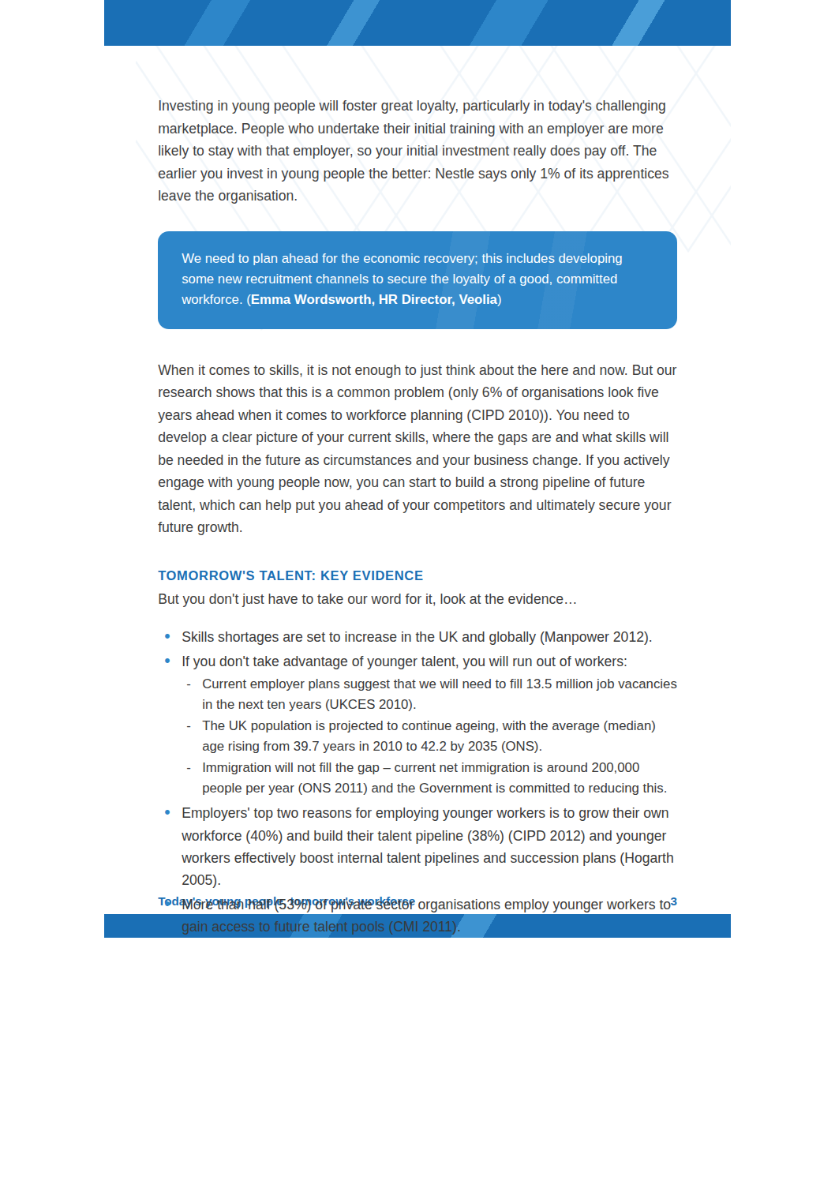Investing in young people will foster great loyalty, particularly in today's challenging marketplace. People who undertake their initial training with an employer are more likely to stay with that employer, so your initial investment really does pay off. The earlier you invest in young people the better: Nestle says only 1% of its apprentices leave the organisation.
We need to plan ahead for the economic recovery; this includes developing some new recruitment channels to secure the loyalty of a good, committed workforce. (Emma Wordsworth, HR Director, Veolia)
When it comes to skills, it is not enough to just think about the here and now. But our research shows that this is a common problem (only 6% of organisations look five years ahead when it comes to workforce planning (CIPD 2010)). You need to develop a clear picture of your current skills, where the gaps are and what skills will be needed in the future as circumstances and your business change. If you actively engage with young people now, you can start to build a strong pipeline of future talent, which can help put you ahead of your competitors and ultimately secure your future growth.
Tomorrow's talent: key evidence
But you don't just have to take our word for it, look at the evidence…
Skills shortages are set to increase in the UK and globally (Manpower 2012).
If you don't take advantage of younger talent, you will run out of workers:
Current employer plans suggest that we will need to fill 13.5 million job vacancies in the next ten years (UKCES 2010).
The UK population is projected to continue ageing, with the average (median) age rising from 39.7 years in 2010 to 42.2 by 2035 (ONS).
Immigration will not fill the gap – current net immigration is around 200,000 people per year (ONS 2011) and the Government is committed to reducing this.
Employers' top two reasons for employing younger workers is to grow their own workforce (40%) and build their talent pipeline (38%) (CIPD 2012) and younger workers effectively boost internal talent pipelines and succession plans (Hogarth 2005).
More than half (53%) of private sector organisations employ younger workers to gain access to future talent pools (CMI 2011).
Today's young people, tomorrow's workforce
3